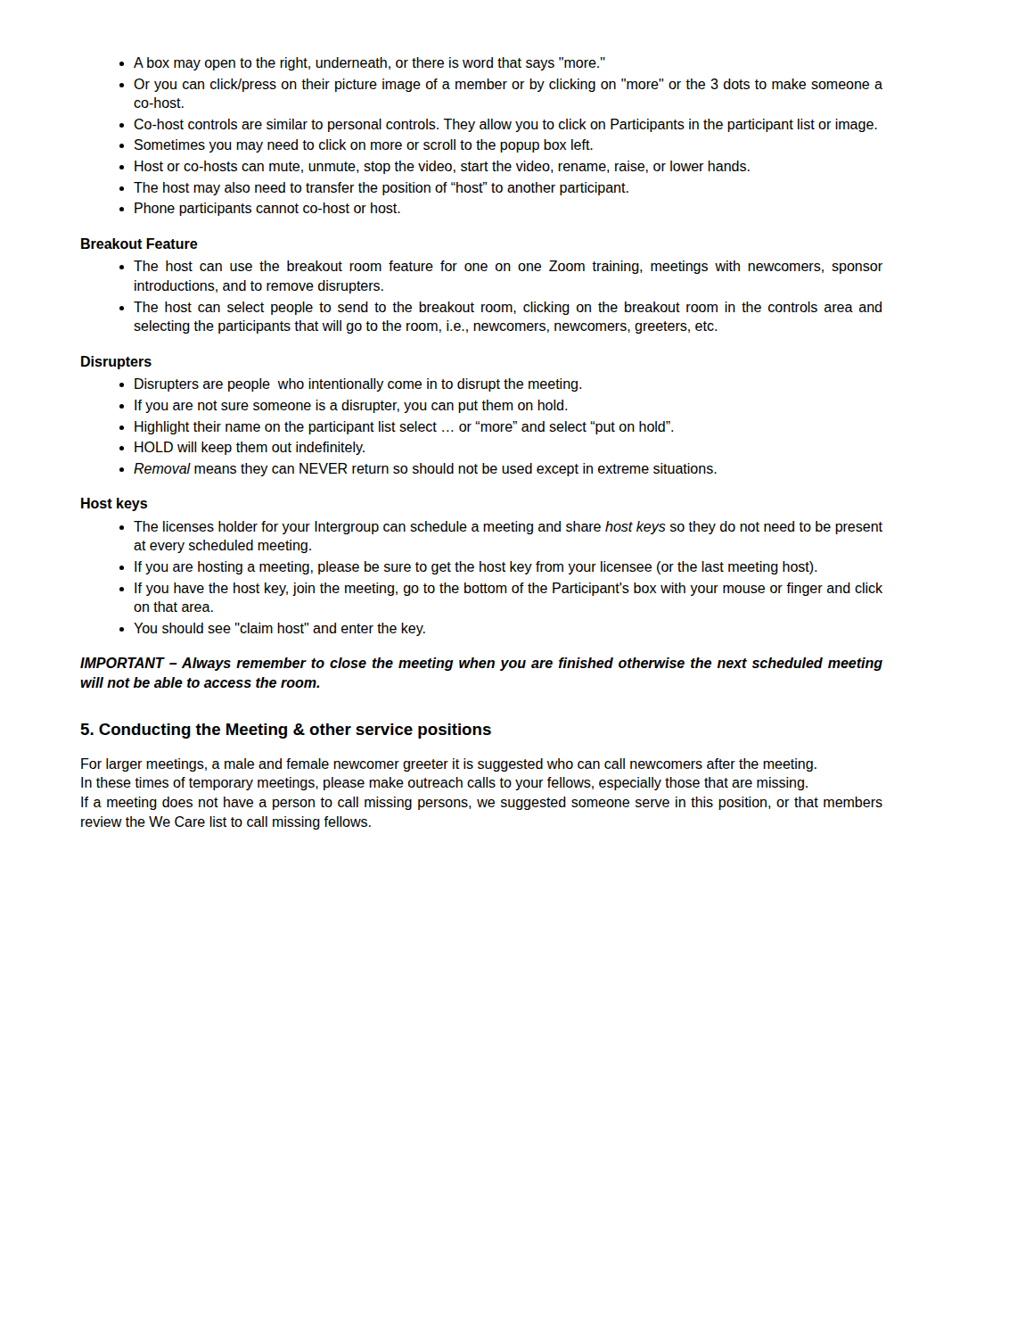A box may open to the right, underneath, or there is word that says "more."
Or you can click/press on their picture image of a member or by clicking on "more" or the 3 dots to make someone a co-host.
Co-host controls are similar to personal controls. They allow you to click on Participants in the participant list or image.
Sometimes you may need to click on more or scroll to the popup box left.
Host or co-hosts can mute, unmute, stop the video, start the video, rename, raise, or lower hands.
The host may also need to transfer the position of “host” to another participant.
Phone participants cannot co-host or host.
Breakout Feature
The host can use the breakout room feature for one on one Zoom training, meetings with newcomers, sponsor introductions, and to remove disrupters.
The host can select people to send to the breakout room, clicking on the breakout room in the controls area and selecting the participants that will go to the room, i.e., newcomers, newcomers, greeters, etc.
Disrupters
Disrupters are people who intentionally come in to disrupt the meeting.
If you are not sure someone is a disrupter, you can put them on hold.
Highlight their name on the participant list select … or “more” and select “put on hold”.
HOLD will keep them out indefinitely.
Removal means they can NEVER return so should not be used except in extreme situations.
Host keys
The licenses holder for your Intergroup can schedule a meeting and share host keys so they do not need to be present at every scheduled meeting.
If you are hosting a meeting, please be sure to get the host key from your licensee (or the last meeting host).
If you have the host key, join the meeting, go to the bottom of the Participant's box with your mouse or finger and click on that area.
You should see "claim host" and enter the key.
IMPORTANT – Always remember to close the meeting when you are finished otherwise the next scheduled meeting will not be able to access the room.
5. Conducting the Meeting & other service positions
For larger meetings, a male and female newcomer greeter it is suggested who can call newcomers after the meeting.
In these times of temporary meetings, please make outreach calls to your fellows, especially those that are missing.
If a meeting does not have a person to call missing persons, we suggested someone serve in this position, or that members review the We Care list to call missing fellows.